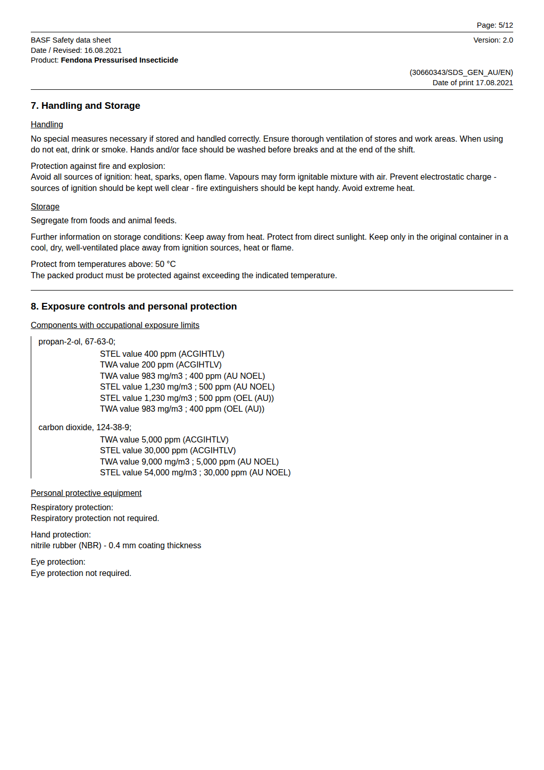Page: 5/12
BASF Safety data sheet
Date / Revised: 16.08.2021
Product: Fendona Pressurised Insecticide
Version: 2.0
(30660343/SDS_GEN_AU/EN)
Date of print 17.08.2021
7. Handling and Storage
Handling
No special measures necessary if stored and handled correctly. Ensure thorough ventilation of stores and work areas. When using do not eat, drink or smoke. Hands and/or face should be washed before breaks and at the end of the shift.
Protection against fire and explosion:
Avoid all sources of ignition: heat, sparks, open flame. Vapours may form ignitable mixture with air. Prevent electrostatic charge - sources of ignition should be kept well clear - fire extinguishers should be kept handy. Avoid extreme heat.
Storage
Segregate from foods and animal feeds.
Further information on storage conditions: Keep away from heat. Protect from direct sunlight. Keep only in the original container in a cool, dry, well-ventilated place away from ignition sources, heat or flame.
Protect from temperatures above: 50 °C
The packed product must be protected against exceeding the indicated temperature.
8. Exposure controls and personal protection
Components with occupational exposure limits
propan-2-ol, 67-63-0;
STEL value 400 ppm (ACGIHTLV)
TWA value 200 ppm (ACGIHTLV)
TWA value 983 mg/m3 ; 400 ppm (AU NOEL)
STEL value 1,230 mg/m3 ; 500 ppm (AU NOEL)
STEL value 1,230 mg/m3 ; 500 ppm (OEL (AU))
TWA value 983 mg/m3 ; 400 ppm (OEL (AU))
carbon dioxide, 124-38-9;
TWA value 5,000 ppm (ACGIHTLV)
STEL value 30,000 ppm (ACGIHTLV)
TWA value 9,000 mg/m3 ; 5,000 ppm (AU NOEL)
STEL value 54,000 mg/m3 ; 30,000 ppm (AU NOEL)
Personal protective equipment
Respiratory protection:
Respiratory protection not required.
Hand protection:
nitrile rubber (NBR) - 0.4 mm coating thickness
Eye protection:
Eye protection not required.